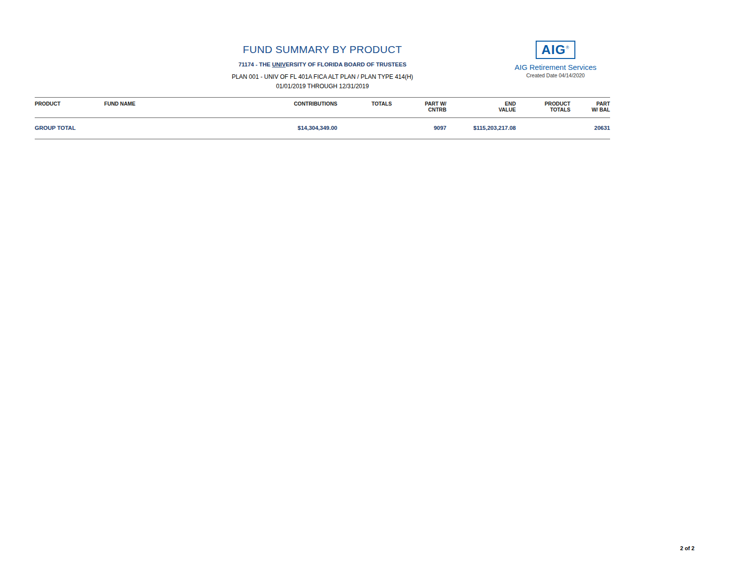FUND SUMMARY BY PRODUCT
71174 - THE UNIVERSITY OF FLORIDA BOARD OF TRUSTEES
PLAN 001 - UNIV OF FL 401A FICA ALT PLAN / PLAN TYPE 414(H)
01/01/2019 THROUGH 12/31/2019
AIG®
AIG Retirement Services
Created Date 04/14/2020
| PRODUCT | FUND NAME | CONTRIBUTIONS | TOTALS | PART W/ CNTRB | END VALUE | PRODUCT TOTALS | PART W/ BAL |
| --- | --- | --- | --- | --- | --- | --- | --- |
| GROUP TOTAL | | $14,304,349.00 | | 9097 | $115,203,217.08 | | 20631 |
2 of 2